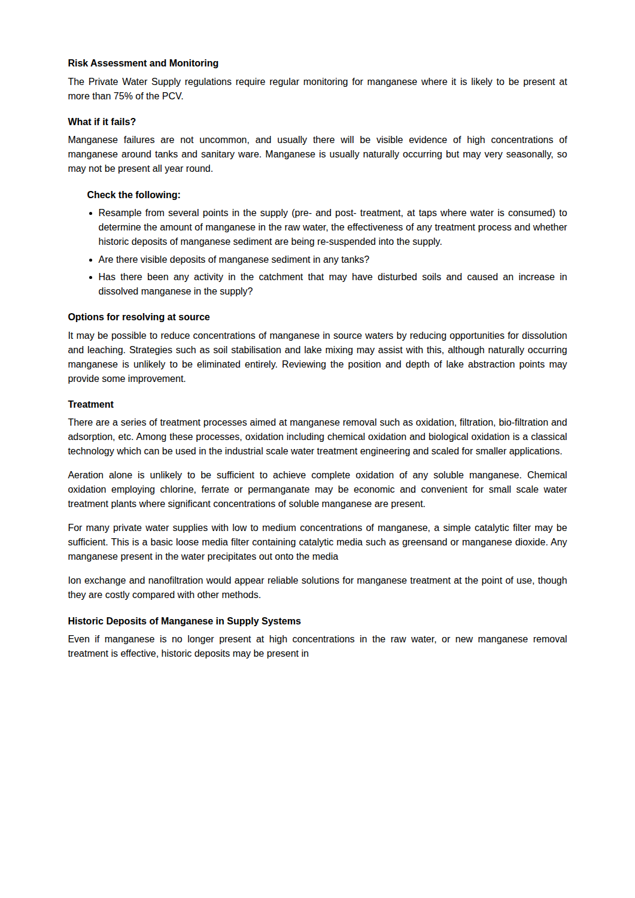Risk Assessment and Monitoring
The Private Water Supply regulations require regular monitoring for manganese where it is likely to be present at more than 75% of the PCV.
What if it fails?
Manganese failures are not uncommon, and usually there will be visible evidence of high concentrations of manganese around tanks and sanitary ware. Manganese is usually naturally occurring but may very seasonally, so may not be present all year round.
Check the following:
Resample from several points in the supply (pre- and post- treatment, at taps where water is consumed) to determine the amount of manganese in the raw water, the effectiveness of any treatment process and whether historic deposits of manganese sediment are being re-suspended into the supply.
Are there visible deposits of manganese sediment in any tanks?
Has there been any activity in the catchment that may have disturbed soils and caused an increase in dissolved manganese in the supply?
Options for resolving at source
It may be possible to reduce concentrations of manganese in source waters by reducing opportunities for dissolution and leaching. Strategies such as soil stabilisation and lake mixing may assist with this, although naturally occurring manganese is unlikely to be eliminated entirely. Reviewing the position and depth of lake abstraction points may provide some improvement.
Treatment
There are a series of treatment processes aimed at manganese removal such as oxidation, filtration, bio-filtration and adsorption, etc. Among these processes, oxidation including chemical oxidation and biological oxidation is a classical technology which can be used in the industrial scale water treatment engineering and scaled for smaller applications.
Aeration alone is unlikely to be sufficient to achieve complete oxidation of any soluble manganese. Chemical oxidation employing chlorine, ferrate or permanganate may be economic and convenient for small scale water treatment plants where significant concentrations of soluble manganese are present.
For many private water supplies with low to medium concentrations of manganese, a simple catalytic filter may be sufficient. This is a basic loose media filter containing catalytic media such as greensand or manganese dioxide. Any manganese present in the water precipitates out onto the media
Ion exchange and nanofiltration would appear reliable solutions for manganese treatment at the point of use, though they are costly compared with other methods.
Historic Deposits of Manganese in Supply Systems
Even if manganese is no longer present at high concentrations in the raw water, or new manganese removal treatment is effective, historic deposits may be present in